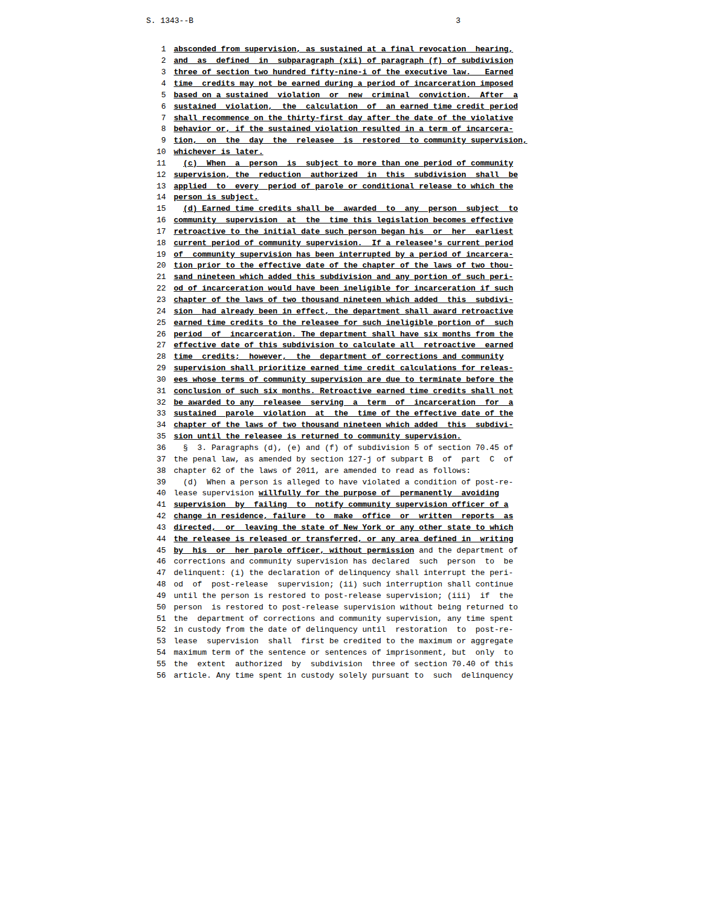S. 1343--B 3
absconded from supervision, as sustained at a final revocation hearing,
and as defined in subparagraph (xii) of paragraph (f) of subdivision
three of section two hundred fifty-nine-i of the executive law. Earned
time credits may not be earned during a period of incarceration imposed
based on a sustained violation or new criminal conviction. After a
sustained violation, the calculation of an earned time credit period
shall recommence on the thirty-first day after the date of the violative
behavior or, if the sustained violation resulted in a term of incarcera-
tion, on the day the releasee is restored to community supervision,
whichever is later.
(c) When a person is subject to more than one period of community
supervision, the reduction authorized in this subdivision shall be
applied to every period of parole or conditional release to which the
person is subject.
(d) Earned time credits shall be awarded to any person subject to
community supervision at the time this legislation becomes effective
retroactive to the initial date such person began his or her earliest
current period of community supervision. If a releasee's current period
of community supervision has been interrupted by a period of incarcera-
tion prior to the effective date of the chapter of the laws of two thou-
sand nineteen which added this subdivision and any portion of such peri-
od of incarceration would have been ineligible for incarceration if such
chapter of the laws of two thousand nineteen which added this subdivi-
sion had already been in effect, the department shall award retroactive
earned time credits to the releasee for such ineligible portion of such
period of incarceration. The department shall have six months from the
effective date of this subdivision to calculate all retroactive earned
time credits; however, the department of corrections and community
supervision shall prioritize earned time credit calculations for releas-
ees whose terms of community supervision are due to terminate before the
conclusion of such six months. Retroactive earned time credits shall not
be awarded to any releasee serving a term of incarceration for a
sustained parole violation at the time of the effective date of the
chapter of the laws of two thousand nineteen which added this subdivi-
sion until the releasee is returned to community supervision.
§ 3. Paragraphs (d), (e) and (f) of subdivision 5 of section 70.45 of
the penal law, as amended by section 127-j of subpart B of part C of
chapter 62 of the laws of 2011, are amended to read as follows:
(d) When a person is alleged to have violated a condition of post-re-
lease supervision willfully for the purpose of permanently avoiding
supervision by failing to notify community supervision officer of a
change in residence, failure to make office or written reports as
directed, or leaving the state of New York or any other state to which
the releasee is released or transferred, or any area defined in writing
by his or her parole officer, without permission and the department of
corrections and community supervision has declared such person to be
delinquent: (i) the declaration of delinquency shall interrupt the peri-
od of post-release supervision; (ii) such interruption shall continue
until the person is restored to post-release supervision; (iii) if the
person is restored to post-release supervision without being returned to
the department of corrections and community supervision, any time spent
in custody from the date of delinquency until restoration to post-re-
lease supervision shall first be credited to the maximum or aggregate
maximum term of the sentence or sentences of imprisonment, but only to
the extent authorized by subdivision three of section 70.40 of this
article. Any time spent in custody solely pursuant to such delinquency